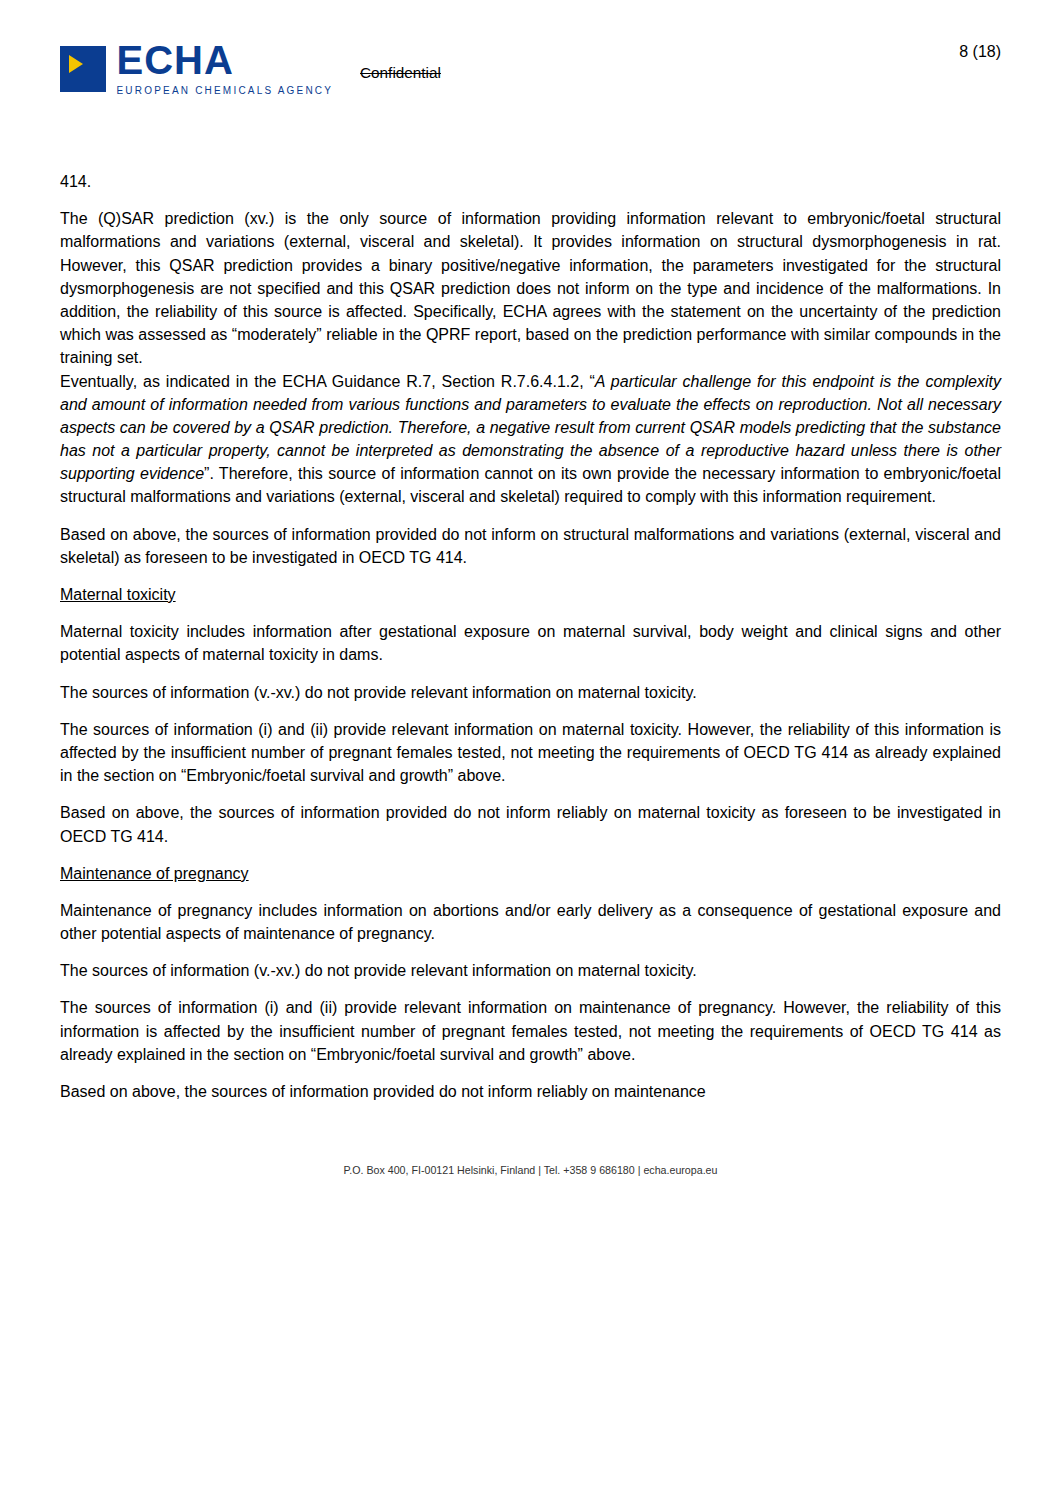8 (18)
ECHA
EUROPEAN CHEMICALS AGENCY
Confidential
414.
The (Q)SAR prediction (xv.) is the only source of information providing information relevant to embryonic/foetal structural malformations and variations (external, visceral and skeletal). It provides information on structural dysmorphogenesis in rat. However, this QSAR prediction provides a binary positive/negative information, the parameters investigated for the structural dysmorphogenesis are not specified and this QSAR prediction does not inform on the type and incidence of the malformations. In addition, the reliability of this source is affected. Specifically, ECHA agrees with the statement on the uncertainty of the prediction which was assessed as “moderately” reliable in the QPRF report, based on the prediction performance with similar compounds in the training set.
Eventually, as indicated in the ECHA Guidance R.7, Section R.7.6.4.1.2, “A particular challenge for this endpoint is the complexity and amount of information needed from various functions and parameters to evaluate the effects on reproduction. Not all necessary aspects can be covered by a QSAR prediction. Therefore, a negative result from current QSAR models predicting that the substance has not a particular property, cannot be interpreted as demonstrating the absence of a reproductive hazard unless there is other supporting evidence”. Therefore, this source of information cannot on its own provide the necessary information to embryonic/foetal structural malformations and variations (external, visceral and skeletal) required to comply with this information requirement.
Based on above, the sources of information provided do not inform on structural malformations and variations (external, visceral and skeletal) as foreseen to be investigated in OECD TG 414.
Maternal toxicity
Maternal toxicity includes information after gestational exposure on maternal survival, body weight and clinical signs and other potential aspects of maternal toxicity in dams.
The sources of information (v.-xv.) do not provide relevant information on maternal toxicity.
The sources of information (i) and (ii) provide relevant information on maternal toxicity. However, the reliability of this information is affected by the insufficient number of pregnant females tested, not meeting the requirements of OECD TG 414 as already explained in the section on “Embryonic/foetal survival and growth” above.
Based on above, the sources of information provided do not inform reliably on maternal toxicity as foreseen to be investigated in OECD TG 414.
Maintenance of pregnancy
Maintenance of pregnancy includes information on abortions and/or early delivery as a consequence of gestational exposure and other potential aspects of maintenance of pregnancy.
The sources of information (v.-xv.) do not provide relevant information on maternal toxicity.
The sources of information (i) and (ii) provide relevant information on maintenance of pregnancy. However, the reliability of this information is affected by the insufficient number of pregnant females tested, not meeting the requirements of OECD TG 414 as already explained in the section on “Embryonic/foetal survival and growth” above.
Based on above, the sources of information provided do not inform reliably on maintenance
P.O. Box 400, FI-00121 Helsinki, Finland | Tel. +358 9 686180 | echa.europa.eu